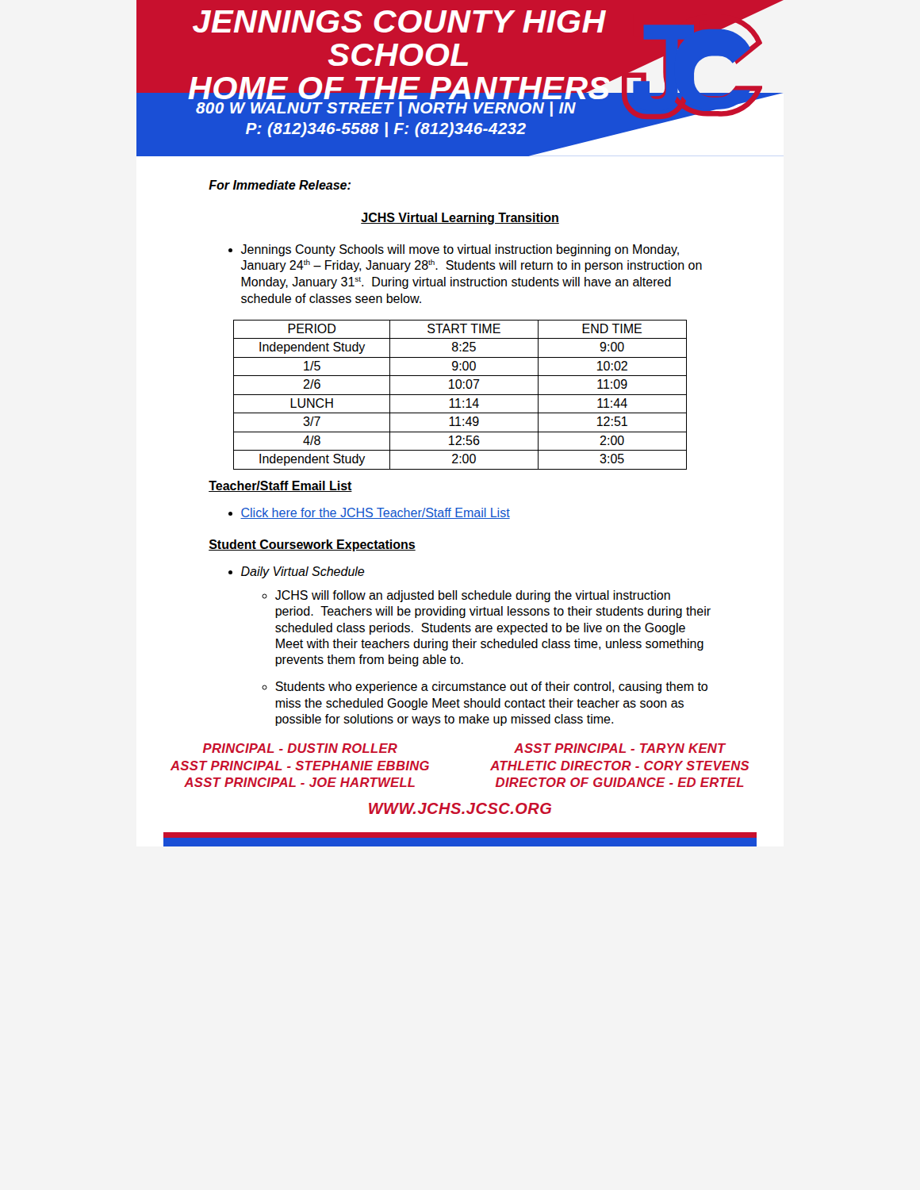JENNINGS COUNTY HIGH SCHOOL
HOME OF THE PANTHERS
800 W WALNUT STREET | NORTH VERNON | IN
P: (812)346-5588 | F: (812)346-4232
For Immediate Release:
JCHS Virtual Learning Transition
Jennings County Schools will move to virtual instruction beginning on Monday, January 24th – Friday, January 28th. Students will return to in person instruction on Monday, January 31st. During virtual instruction students will have an altered schedule of classes seen below.
| PERIOD | START TIME | END TIME |
| --- | --- | --- |
| Independent Study | 8:25 | 9:00 |
| 1/5 | 9:00 | 10:02 |
| 2/6 | 10:07 | 11:09 |
| LUNCH | 11:14 | 11:44 |
| 3/7 | 11:49 | 12:51 |
| 4/8 | 12:56 | 2:00 |
| Independent Study | 2:00 | 3:05 |
Teacher/Staff Email List
Click here for the JCHS Teacher/Staff Email List
Student Coursework Expectations
Daily Virtual Schedule
JCHS will follow an adjusted bell schedule during the virtual instruction period. Teachers will be providing virtual lessons to their students during their scheduled class periods. Students are expected to be live on the Google Meet with their teachers during their scheduled class time, unless something prevents them from being able to.
Students who experience a circumstance out of their control, causing them to miss the scheduled Google Meet should contact their teacher as soon as possible for solutions or ways to make up missed class time.
PRINCIPAL - DUSTIN ROLLER
ASST PRINCIPAL - STEPHANIE EBBING
ASST PRINCIPAL - JOE HARTWELL
ASST PRINCIPAL - TARYN KENT
ATHLETIC DIRECTOR - CORY STEVENS
DIRECTOR OF GUIDANCE - ED ERTEL
WWW.JCHS.JCSC.ORG